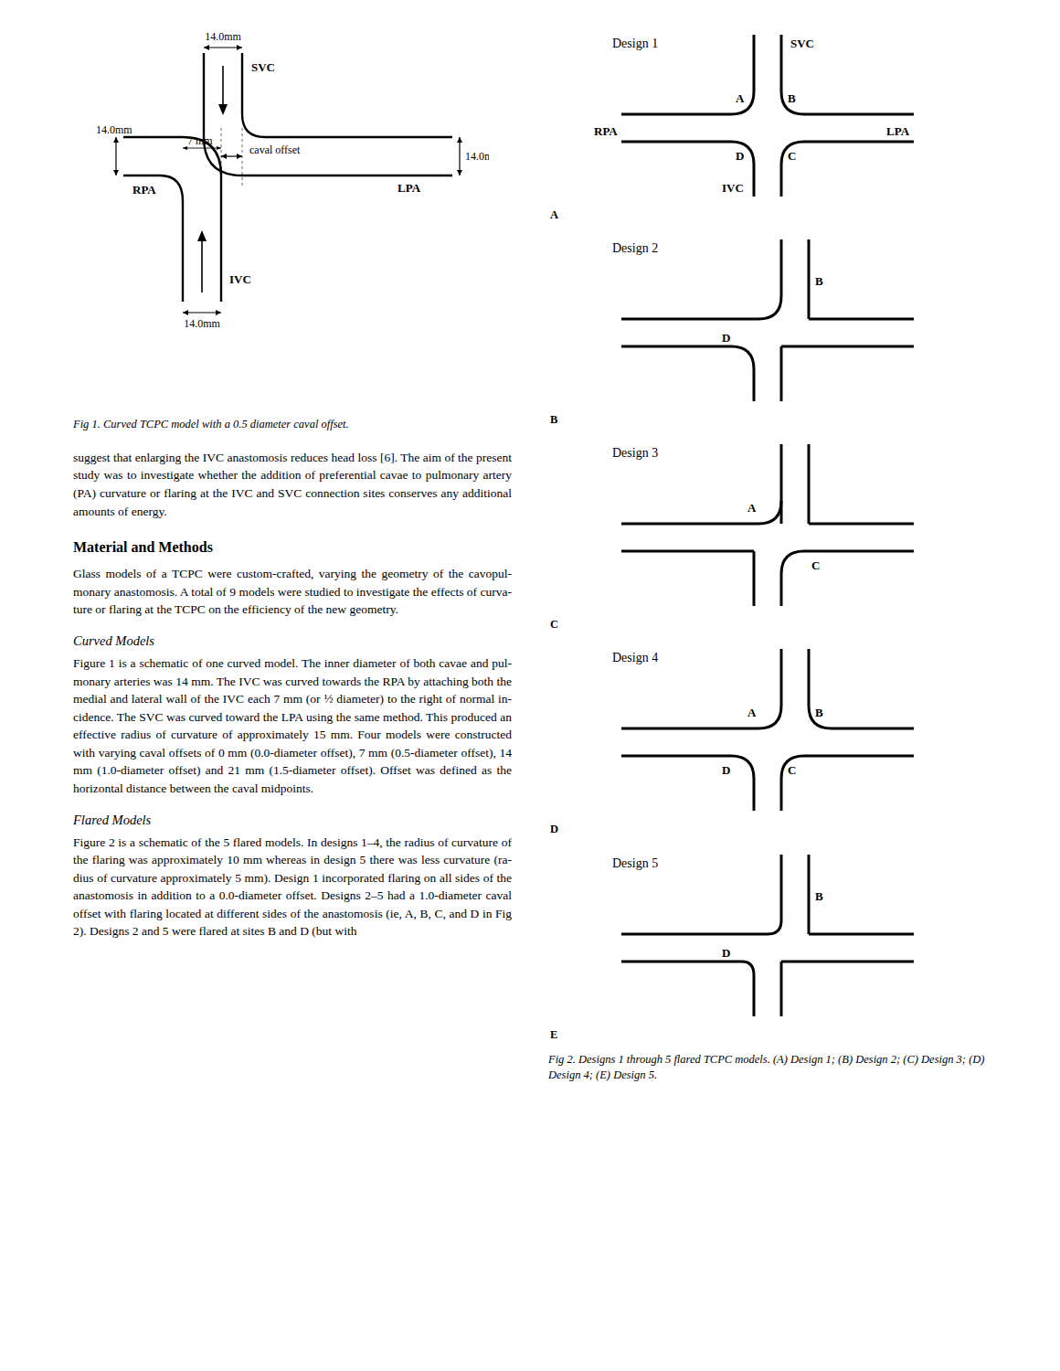14.0mm SVC 14.0mm LPA 14.0mm RPA IVC 14.0mm caval offset 7 mm
Fig 1. Curved TCPC model with a 0.5 diameter caval offset.
suggest that enlarging the IVC anastomosis reduces head loss [6]. The aim of the present study was to investigate whether the addition of preferential cavae to pulmonary artery (PA) curvature or flaring at the IVC and SVC connection sites conserves any additional amounts of energy.
Material and Methods
Glass models of a TCPC were custom-crafted, varying the geometry of the cavopulmonary anastomosis. A total of 9 models were studied to investigate the effects of curvature or flaring at the TCPC on the efficiency of the new geometry.
Curved Models
Figure 1 is a schematic of one curved model. The inner diameter of both cavae and pulmonary arteries was 14 mm. The IVC was curved towards the RPA by attaching both the medial and lateral wall of the IVC each 7 mm (or ½ diameter) to the right of normal incidence. The SVC was curved toward the LPA using the same method. This produced an effective radius of curvature of approximately 15 mm. Four models were constructed with varying caval offsets of 0 mm (0.0-diameter offset), 7 mm (0.5-diameter offset), 14 mm (1.0-diameter offset) and 21 mm (1.5-diameter offset). Offset was defined as the horizontal distance between the caval midpoints.
Flared Models
Figure 2 is a schematic of the 5 flared models. In designs 1–4, the radius of curvature of the flaring was approximately 10 mm whereas in design 5 there was less curvature (radius of curvature approximately 5 mm). Design 1 incorporated flaring on all sides of the anastomosis in addition to a 0.0-diameter offset. Designs 2–5 had a 1.0-diameter caval offset with flaring located at different sides of the anastomosis (ie, A, B, C, and D in Fig 2). Designs 2 and 5 were flared at sites B and D (but with
Design 1 SVC RPA LPA IVC A B C D
A
Design 2 B D
B
Design 3 A C
C
Design 4 A B D C
D
Design 5 B D
E
Fig 2. Designs 1 through 5 flared TCPC models. (A) Design 1; (B) Design 2; (C) Design 3; (D) Design 4; (E) Design 5.